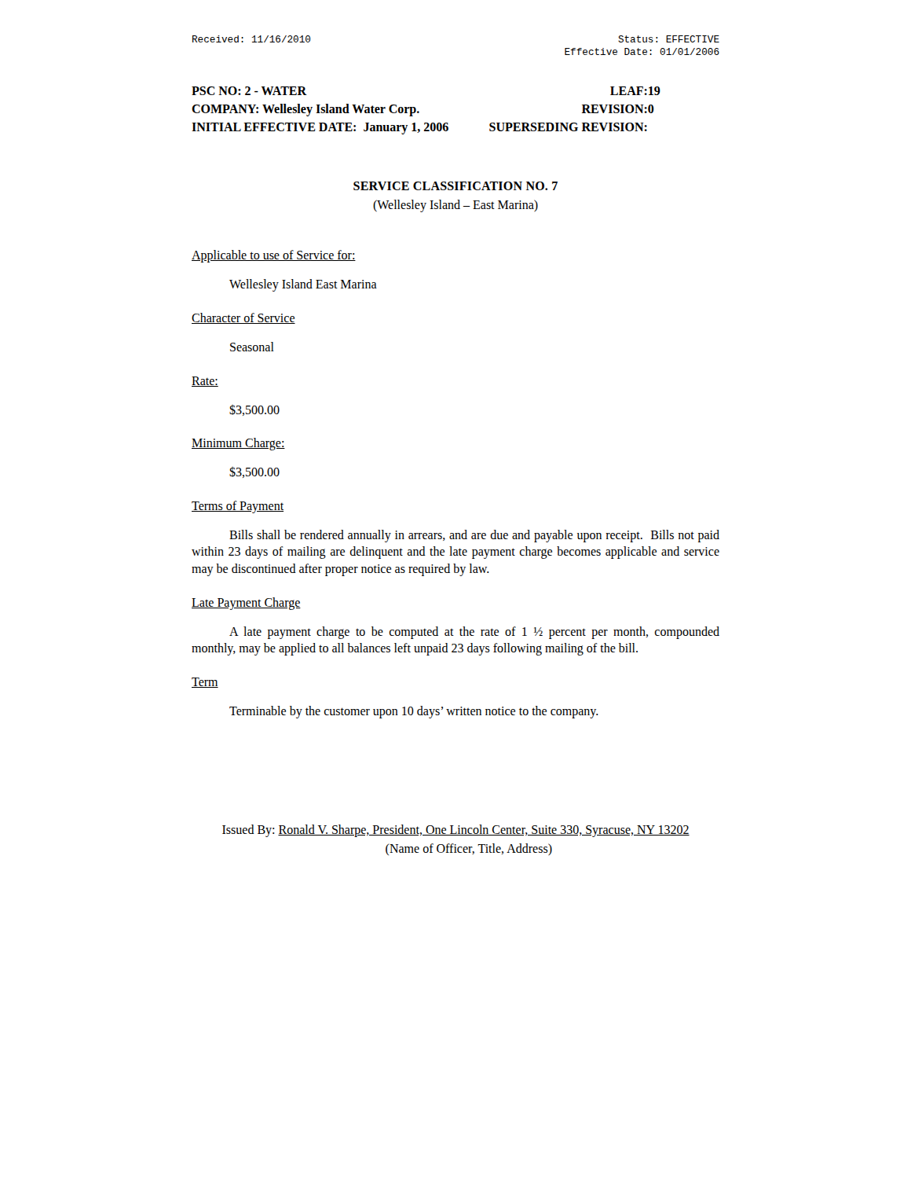Received: 11/16/2010
Status: EFFECTIVE
Effective Date: 01/01/2006
| PSC NO: 2 - WATER COMPANY: Wellesley Island Water Corp. INITIAL EFFECTIVE DATE: January 1, 2006 | LEAF: REVISION: SUPERSEDING REVISION: | 19 0 |
SERVICE CLASSIFICATION NO. 7
(Wellesley Island – East Marina)
Applicable to use of Service for:
Wellesley Island East Marina
Character of Service
Seasonal
Rate:
$3,500.00
Minimum Charge:
$3,500.00
Terms of Payment
Bills shall be rendered annually in arrears, and are due and payable upon receipt. Bills not paid within 23 days of mailing are delinquent and the late payment charge becomes applicable and service may be discontinued after proper notice as required by law.
Late Payment Charge
A late payment charge to be computed at the rate of 1 ½ percent per month, compounded monthly, may be applied to all balances left unpaid 23 days following mailing of the bill.
Term
Terminable by the customer upon 10 days’ written notice to the company.
Issued By: Ronald V. Sharpe, President, One Lincoln Center, Suite 330, Syracuse, NY 13202
(Name of Officer, Title, Address)